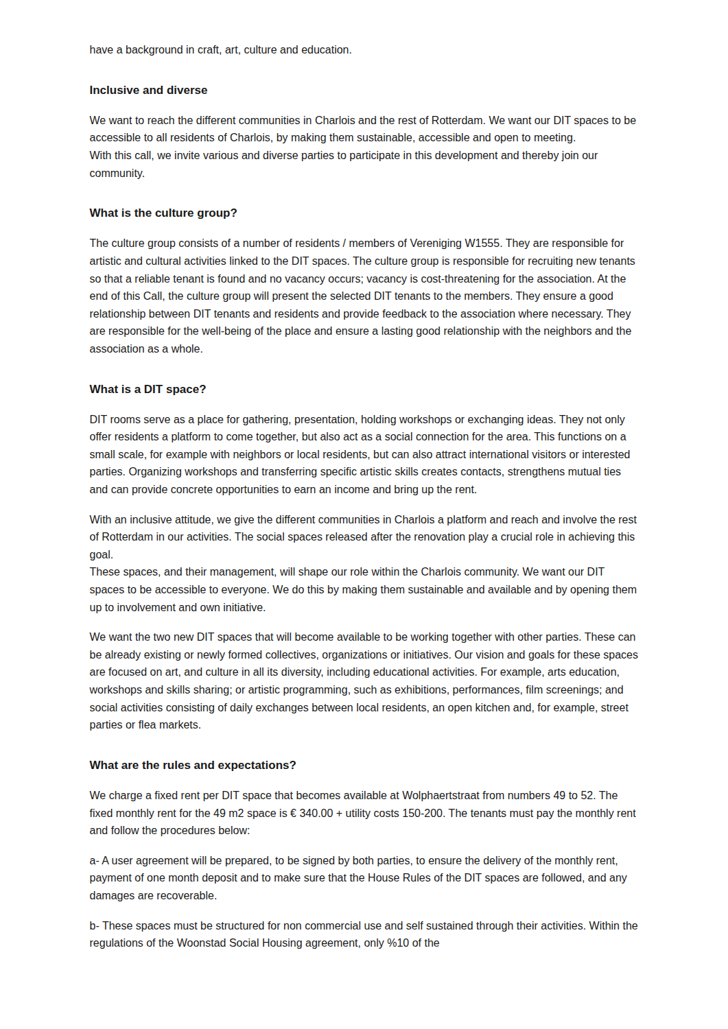have a background in craft, art, culture and education.
Inclusive and diverse
We want to reach the different communities in Charlois and the rest of Rotterdam. We want our DIT spaces to be accessible to all residents of Charlois, by making them sustainable, accessible and open to meeting.
With this call, we invite various and diverse parties to participate in this development and thereby join our community.
What is the culture group?
The culture group consists of a number of residents / members of Vereniging W1555. They are responsible for artistic and cultural activities linked to the DIT spaces. The culture group is responsible for recruiting new tenants so that a reliable tenant is found and no vacancy occurs; vacancy is cost-threatening for the association. At the end of this Call, the culture group will present the selected DIT tenants to the members. They ensure a good relationship between DIT tenants and residents and provide feedback to the association where necessary. They are responsible for the well-being of the place and ensure a lasting good relationship with the neighbors and the association as a whole.
What is a DIT space?
DIT rooms serve as a place for gathering, presentation, holding workshops or exchanging ideas. They not only offer residents a platform to come together, but also act as a social connection for the area. This functions on a small scale, for example with neighbors or local residents, but can also attract international visitors or interested parties. Organizing workshops and transferring specific artistic skills creates contacts, strengthens mutual ties and can provide concrete opportunities to earn an income and bring up the rent.
With an inclusive attitude, we give the different communities in Charlois a platform and reach and involve the rest of Rotterdam in our activities. The social spaces released after the renovation play a crucial role in achieving this goal.
These spaces, and their management, will shape our role within the Charlois community. We want our DIT spaces to be accessible to everyone. We do this by making them sustainable and available and by opening them up to involvement and own initiative.
We want the two new DIT spaces that will become available to be working together with other parties. These can be already existing or newly formed collectives, organizations or initiatives. Our vision and goals for these spaces are focused on art, and culture in all its diversity, including educational activities. For example, arts education, workshops and skills sharing; or artistic programming, such as exhibitions, performances, film screenings; and social activities consisting of daily exchanges between local residents, an open kitchen and, for example, street parties or flea markets.
What are the rules and expectations?
We charge a fixed rent per DIT space that becomes available at Wolphaertstraat from numbers 49 to 52. The fixed monthly rent for the 49 m2 space is € 340.00 + utility costs 150-200. The tenants must pay the monthly rent and follow the procedures below:
a- A user agreement will be prepared, to be signed by both parties, to ensure the delivery of the monthly rent, payment of one month deposit and to make sure that the House Rules of the DIT spaces are followed, and any damages are recoverable.
b- These spaces must be structured for non commercial use and self sustained through their activities. Within the regulations of the Woonstad Social Housing agreement, only %10 of the